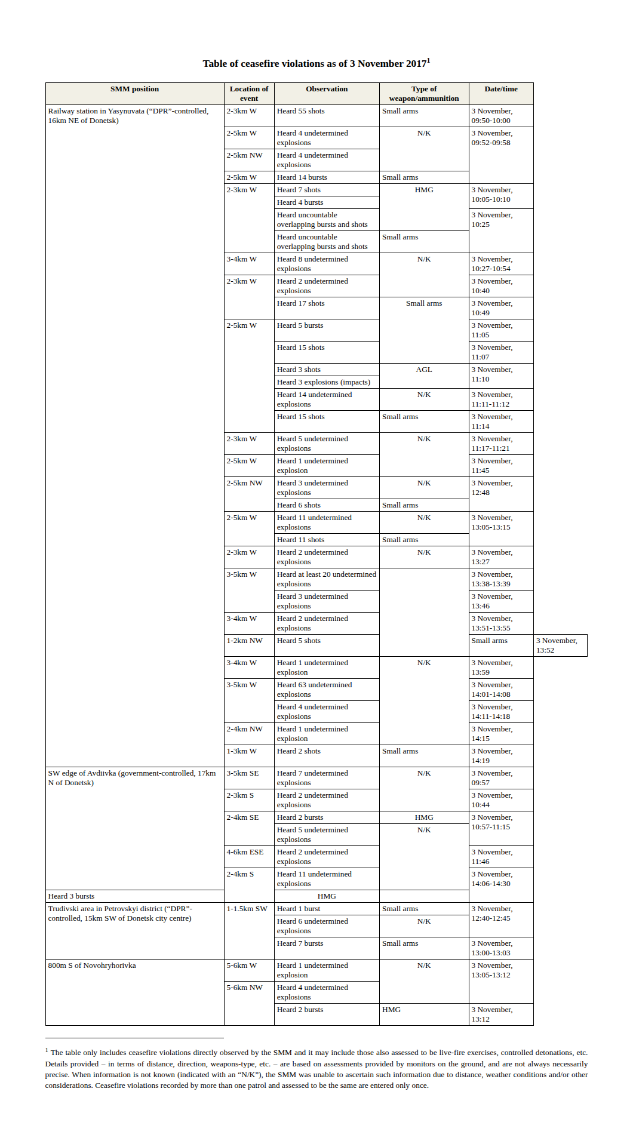Table of ceasefire violations as of 3 November 20171
| SMM position | Location of event | Observation | Type of weapon/ammunition | Date/time |
| --- | --- | --- | --- | --- |
| Railway station in Yasynuvata (“DPR”-controlled, 16km NE of Donetsk) | 2-3km W | Heard 55 shots | Small arms | 3 November, 09:50-10:00 |
| 2-5km W | Heard 4 undetermined explosions | N/K | 3 November, 09:52-09:58 |
| 2-5km NW | Heard 4 undetermined explosions |
| 2-5km W | Heard 14 bursts | Small arms |
| 2-3km W | Heard 7 shots | HMG | 3 November, 10:05-10:10 |
| Heard 4 bursts |
| Heard uncountable overlapping bursts and shots | 3 November, 10:25 |
| Heard uncountable overlapping bursts and shots | Small arms |
| 3-4km W | Heard 8 undetermined explosions | N/K | 3 November, 10:27-10:54 |
| 2-3km W | Heard 2 undetermined explosions | 3 November, 10:40 |
| Heard 17 shots | Small arms | 3 November, 10:49 |
| 2-5km W | Heard 5 bursts | 3 November, 11:05 |
| Heard 15 shots | 3 November, 11:07 |
| Heard 3 shots | AGL | 3 November, 11:10 |
| Heard 3 explosions (impacts) |
| Heard 14 undetermined explosions | N/K | 3 November, 11:11-11:12 |
| Heard 15 shots | Small arms | 3 November, 11:14 |
| 2-3km W | Heard 5 undetermined explosions | N/K | 3 November, 11:17-11:21 |
| 2-5km W | Heard 1 undetermined explosion | 3 November, 11:45 |
| 2-5km NW | Heard 3 undetermined explosions | N/K | 3 November, 12:48 |
| Heard 6 shots | Small arms |
| 2-5km W | Heard 11 undetermined explosions | N/K | 3 November, 13:05-13:15 |
| Heard 11 shots | Small arms |
| 2-3km W | Heard 2 undetermined explosions | N/K | 3 November, 13:27 |
| 3-5km W | Heard at least 20 undetermined explosions | | 3 November, 13:38-13:39 |
| Heard 3 undetermined explosions | 3 November, 13:46 |
| 3-4km W | Heard 2 undetermined explosions | 3 November, 13:51-13:55 |
| 1-2km NW | Heard 5 shots | Small arms | 3 November, 13:52 |
| 3-4km W | Heard 1 undetermined explosion | N/K | 3 November, 13:59 |
| 3-5km W | Heard 63 undetermined explosions | 3 November, 14:01-14:08 |
| Heard 4 undetermined explosions | 3 November, 14:11-14:18 |
| 2-4km NW | Heard 1 undetermined explosion | 3 November, 14:15 |
| 1-3km W | Heard 2 shots | Small arms | 3 November, 14:19 |
| SW edge of Avdiivka (government-controlled, 17km N of Donetsk) | 3-5km SE | Heard 7 undetermined explosions | N/K | 3 November, 09:57 |
| 2-3km S | Heard 2 undetermined explosions | 3 November, 10:44 |
| 2-4km SE | Heard 2 bursts | HMG | 3 November, 10:57-11:15 |
| Heard 5 undetermined explosions | N/K |
| 4-6km ESE | Heard 2 undetermined explosions | 3 November, 11:46 |
| 2-4km S | Heard 11 undetermined explosions | 3 November, 14:06-14:30 |
| Heard 3 bursts | HMG |
| Trudivski area in Petrovskyi district (“DPR”-controlled, 15km SW of Donetsk city centre) | 1-1.5km SW | Heard 1 burst | Small arms | 3 November, 12:40-12:45 |
| Heard 6 undetermined explosions | N/K |
| Heard 7 bursts | Small arms | 3 November, 13:00-13:03 |
| 800m S of Novohryhorivka | 5-6km W | Heard 1 undetermined explosion | N/K | 3 November, 13:05-13:12 |
| 5-6km NW | Heard 4 undetermined explosions |
| Heard 2 bursts | HMG | 3 November, 13:12 |
1 The table only includes ceasefire violations directly observed by the SMM and it may include those also assessed to be live-fire exercises, controlled detonations, etc. Details provided – in terms of distance, direction, weapons-type, etc. – are based on assessments provided by monitors on the ground, and are not always necessarily precise. When information is not known (indicated with an “N/K”), the SMM was unable to ascertain such information due to distance, weather conditions and/or other considerations. Ceasefire violations recorded by more than one patrol and assessed to be the same are entered only once.